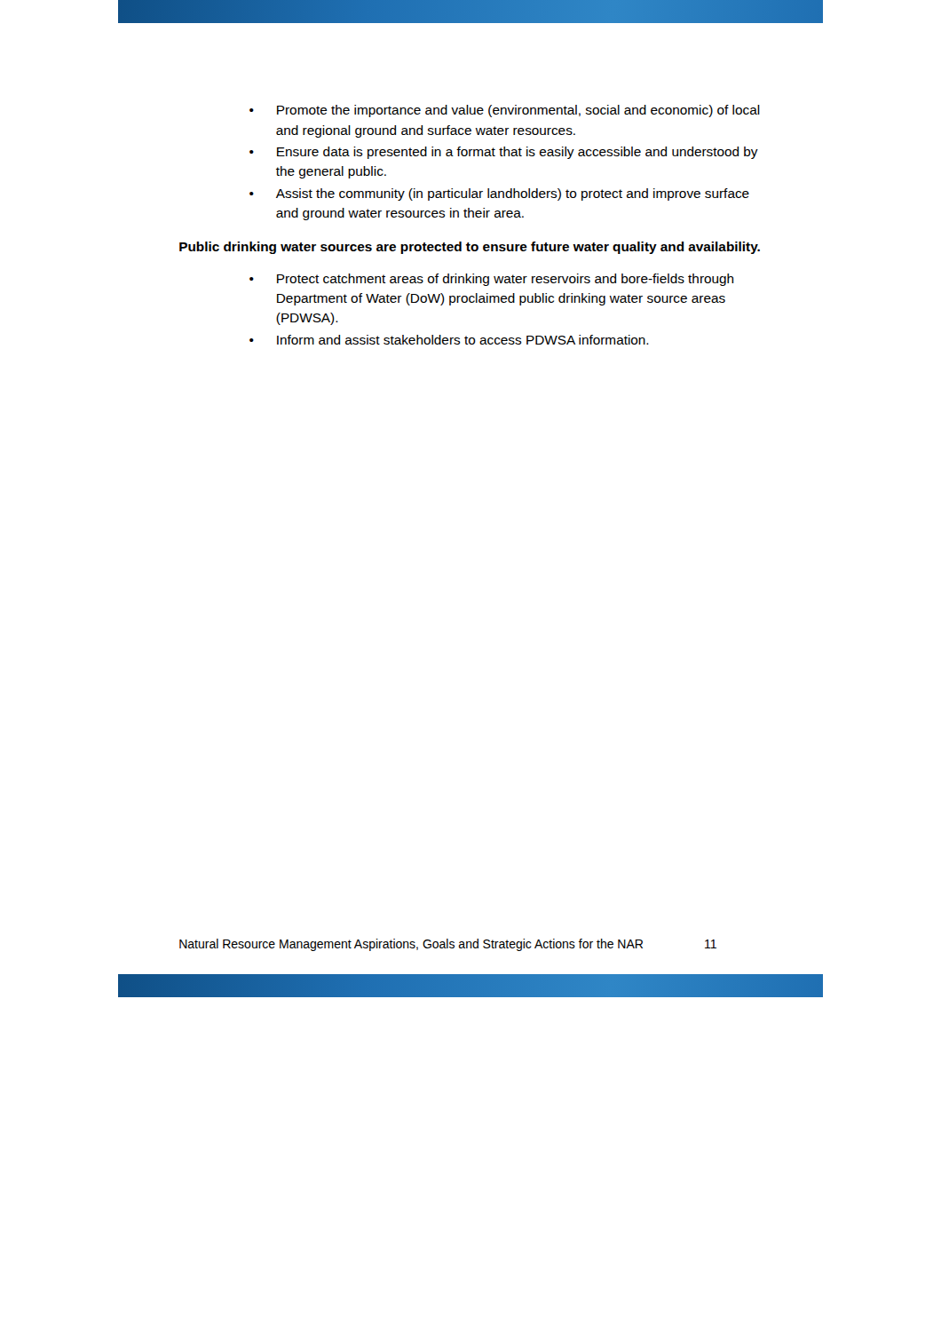Promote the importance and value (environmental, social and economic) of local and regional ground and surface water resources.
Ensure data is presented in a format that is easily accessible and understood by the general public.
Assist the community (in particular landholders) to protect and improve surface and ground water resources in their area.
Public drinking water sources are protected to ensure future water quality and availability.
Protect catchment areas of drinking water reservoirs and bore-fields through Department of Water (DoW) proclaimed public drinking water source areas (PDWSA).
Inform and assist stakeholders to access PDWSA information.
Natural Resource Management Aspirations, Goals and Strategic Actions for the NAR 11